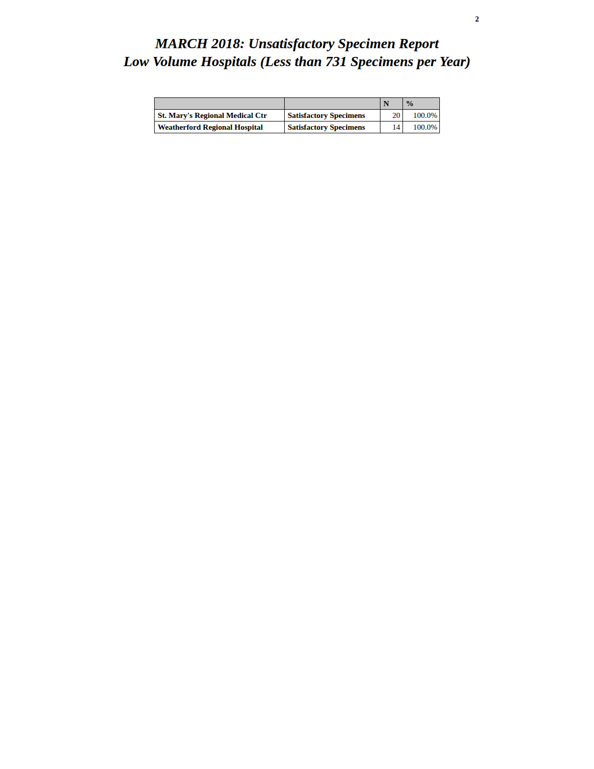2
MARCH 2018: Unsatisfactory Specimen Report
Low Volume Hospitals (Less than 731 Specimens per Year)
| | | N | % |
| --- | --- | --- | --- |
| St. Mary's Regional Medical Ctr | Satisfactory Specimens | 20 | 100.0% |
| Weatherford Regional Hospital | Satisfactory Specimens | 14 | 100.0% |